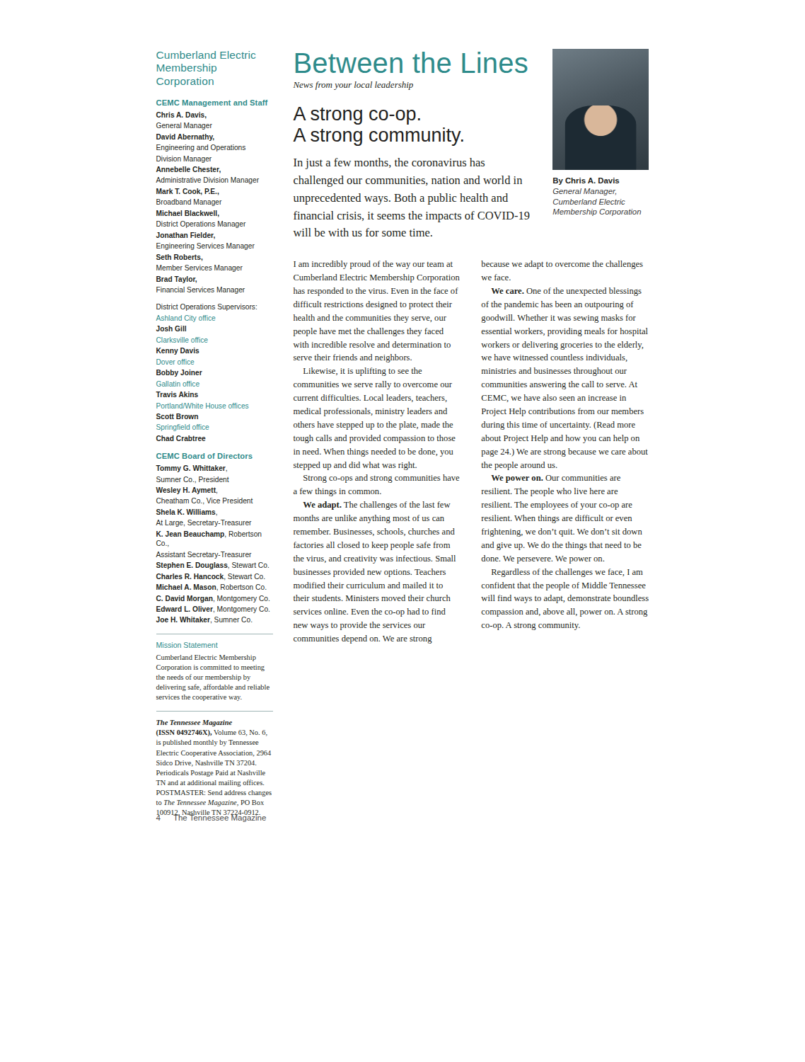Cumberland Electric
Membership Corporation
CEMC Management and Staff
Chris A. Davis,
General Manager
David Abernathy,
Engineering and Operations
Division Manager
Annebelle Chester,
Administrative Division Manager
Mark T. Cook, P.E.,
Broadband Manager
Michael Blackwell,
District Operations Manager
Jonathan Fielder,
Engineering Services Manager
Seth Roberts,
Member Services Manager
Brad Taylor,
Financial Services Manager
District Operations Supervisors:
Ashland City office
Josh Gill
Clarksville office
Kenny Davis
Dover office
Bobby Joiner
Gallatin office
Travis Akins
Portland/White House offices
Scott Brown
Springfield office
Chad Crabtree
CEMC Board of Directors
Tommy G. Whittaker,
Sumner Co., President
Wesley H. Aymett,
Cheatham Co., Vice President
Shela K. Williams,
At Large, Secretary-Treasurer
K. Jean Beauchamp, Robertson Co.,
Assistant Secretary-Treasurer
Stephen E. Douglass, Stewart Co.
Charles R. Hancock, Stewart Co.
Michael A. Mason, Robertson Co.
C. David Morgan, Montgomery Co.
Edward L. Oliver, Montgomery Co.
Joe H. Whitaker, Sumner Co.
Mission Statement
Cumberland Electric Membership Corporation is committed to meeting the needs of our membership by delivering safe, affordable and reliable services the cooperative way.
The Tennessee Magazine
(ISSN 0492746X), Volume 63, No. 6, is published monthly by Tennessee Electric Cooperative Association, 2964 Sidco Drive, Nashville TN 37204. Periodicals Postage Paid at Nashville TN and at additional mailing offices. POSTMASTER: Send address changes to The Tennessee Magazine, PO Box 100912, Nashville TN 37224-0912.
Between the Lines
News from your local leadership
A strong co-op.
A strong community.
In just a few months, the coronavirus has challenged our communities, nation and world in unprecedented ways. Both a public health and financial crisis, it seems the impacts of COVID-19 will be with us for some time.
By Chris A. Davis
General Manager,
Cumberland Electric Membership Corporation
I am incredibly proud of the way our team at Cumberland Electric Membership Corporation has responded to the virus. Even in the face of difficult restrictions designed to protect their health and the communities they serve, our people have met the challenges they faced with incredible resolve and determination to serve their friends and neighbors.
Likewise, it is uplifting to see the communities we serve rally to overcome our current difficulties. Local leaders, teachers, medical professionals, ministry leaders and others have stepped up to the plate, made the tough calls and provided compassion to those in need. When things needed to be done, you stepped up and did what was right.
Strong co-ops and strong communities have a few things in common.
We adapt. The challenges of the last few months are unlike anything most of us can remember. Businesses, schools, churches and factories all closed to keep people safe from the virus, and creativity was infectious. Small businesses provided new options. Teachers modified their curriculum and mailed it to their students. Ministers moved their church services online. Even the co-op had to find new ways to provide the services our communities depend on. We are strong because we adapt to overcome the challenges we face.
We care. One of the unexpected blessings of the pandemic has been an outpouring of goodwill. Whether it was sewing masks for essential workers, providing meals for hospital workers or delivering groceries to the elderly, we have witnessed countless individuals, ministries and businesses throughout our communities answering the call to serve. At CEMC, we have also seen an increase in Project Help contributions from our members during this time of uncertainty. (Read more about Project Help and how you can help on page 24.) We are strong because we care about the people around us.
We power on. Our communities are resilient. The people who live here are resilient. The employees of your co-op are resilient. When things are difficult or even frightening, we don’t quit. We don’t sit down and give up. We do the things that need to be done. We persevere. We power on.
Regardless of the challenges we face, I am confident that the people of Middle Tennessee will find ways to adapt, demonstrate boundless compassion and, above all, power on. A strong co-op. A strong community.
4 The Tennessee Magazine